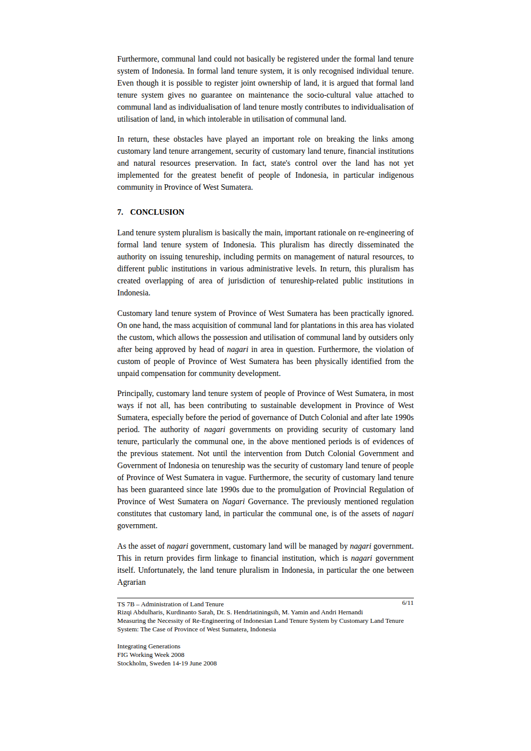Furthermore, communal land could not basically be registered under the formal land tenure system of Indonesia. In formal land tenure system, it is only recognised individual tenure. Even though it is possible to register joint ownership of land, it is argued that formal land tenure system gives no guarantee on maintenance the socio-cultural value attached to communal land as individualisation of land tenure mostly contributes to individualisation of utilisation of land, in which intolerable in utilisation of communal land.
In return, these obstacles have played an important role on breaking the links among customary land tenure arrangement, security of customary land tenure, financial institutions and natural resources preservation. In fact, state's control over the land has not yet implemented for the greatest benefit of people of Indonesia, in particular indigenous community in Province of West Sumatera.
7. CONCLUSION
Land tenure system pluralism is basically the main, important rationale on re-engineering of formal land tenure system of Indonesia. This pluralism has directly disseminated the authority on issuing tenureship, including permits on management of natural resources, to different public institutions in various administrative levels. In return, this pluralism has created overlapping of area of jurisdiction of tenureship-related public institutions in Indonesia.
Customary land tenure system of Province of West Sumatera has been practically ignored. On one hand, the mass acquisition of communal land for plantations in this area has violated the custom, which allows the possession and utilisation of communal land by outsiders only after being approved by head of nagari in area in question. Furthermore, the violation of custom of people of Province of West Sumatera has been physically identified from the unpaid compensation for community development.
Principally, customary land tenure system of people of Province of West Sumatera, in most ways if not all, has been contributing to sustainable development in Province of West Sumatera, especially before the period of governance of Dutch Colonial and after late 1990s period. The authority of nagari governments on providing security of customary land tenure, particularly the communal one, in the above mentioned periods is of evidences of the previous statement. Not until the intervention from Dutch Colonial Government and Government of Indonesia on tenureship was the security of customary land tenure of people of Province of West Sumatera in vague. Furthermore, the security of customary land tenure has been guaranteed since late 1990s due to the promulgation of Provincial Regulation of Province of West Sumatera on Nagari Governance. The previously mentioned regulation constitutes that customary land, in particular the communal one, is of the assets of nagari government.
As the asset of nagari government, customary land will be managed by nagari government. This in return provides firm linkage to financial institution, which is nagari government itself. Unfortunately, the land tenure pluralism in Indonesia, in particular the one between Agrarian
6/11
TS 7B – Administration of Land Tenure
Rizqi Abdulharis, Kurdinanto Sarah, Dr. S. Hendriatiningsih, M. Yamin and Andri Hernandi
Measuring the Necessity of Re-Engineering of Indonesian Land Tenure System by Customary Land Tenure System: The Case of Province of West Sumatera, Indonesia
Integrating Generations
FIG Working Week 2008
Stockholm, Sweden 14-19 June 2008